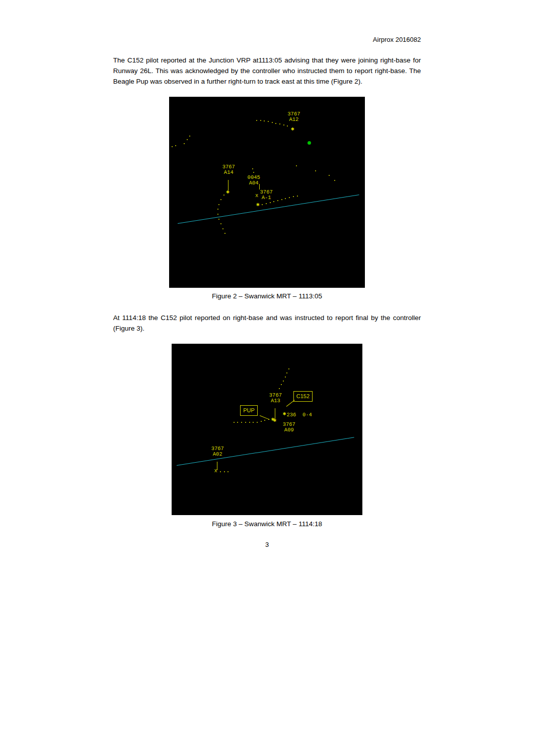Airprox 2016082
The C152 pilot reported at the Junction VRP at1113:05 advising that they were joining right-base for Runway 26L. This was acknowledged by the controller who instructed them to report right-base. The Beagle Pup was observed in a further right-turn to track east at this time (Figure 2).
3767 A12
✱
3767 A14
✱
0045 A04
3767 A-1
x
✱
Figure 2 – Swanwick MRT – 1113:05
At 1114:18 the C152 pilot reported on right-base and was instructed to report final by the controller (Figure 3).
3767 A13
✱
C152
PUP
236 0·4
✱
3767 A09
✱
3767 A02
x
Figure 3 – Swanwick MRT – 1114:18
3